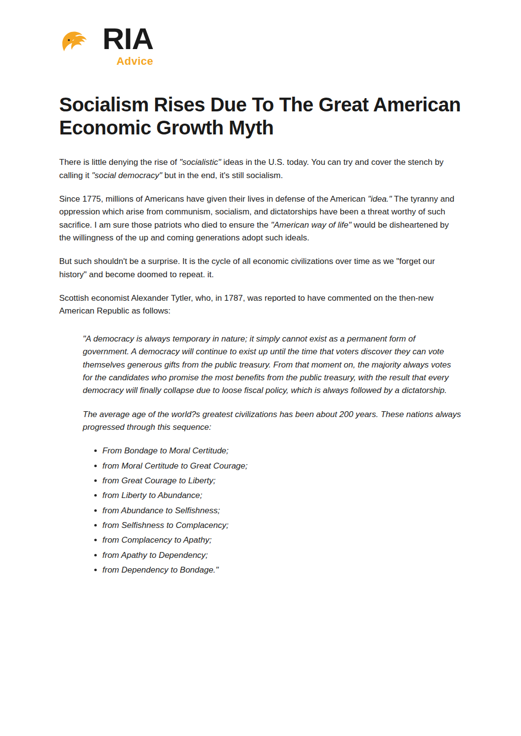RIA Advice
Socialism Rises Due To The Great American Economic Growth Myth
There is little denying the rise of "socialistic" ideas in the U.S. today. You can try and cover the stench by calling it "social democracy" but in the end, it's still socialism.
Since 1775, millions of Americans have given their lives in defense of the American "idea." The tyranny and oppression which arise from communism, socialism, and dictatorships have been a threat worthy of such sacrifice. I am sure those patriots who died to ensure the "American way of life" would be disheartened by the willingness of the up and coming generations adopt such ideals.
But such shouldn't be a surprise. It is the cycle of all economic civilizations over time as we "forget our history" and become doomed to repeat. it.
Scottish economist Alexander Tytler, who, in 1787, was reported to have commented on the then-new American Republic as follows:
"A democracy is always temporary in nature; it simply cannot exist as a permanent form of government. A democracy will continue to exist up until the time that voters discover they can vote themselves generous gifts from the public treasury. From that moment on, the majority always votes for the candidates who promise the most benefits from the public treasury, with the result that every democracy will finally collapse due to loose fiscal policy, which is always followed by a dictatorship.
The average age of the world?s greatest civilizations has been about 200 years. These nations always progressed through this sequence:
From Bondage to Moral Certitude;
from Moral Certitude to Great Courage;
from Great Courage to Liberty;
from Liberty to Abundance;
from Abundance to Selfishness;
from Selfishness to Complacency;
from Complacency to Apathy;
from Apathy to Dependency;
from Dependency to Bondage."